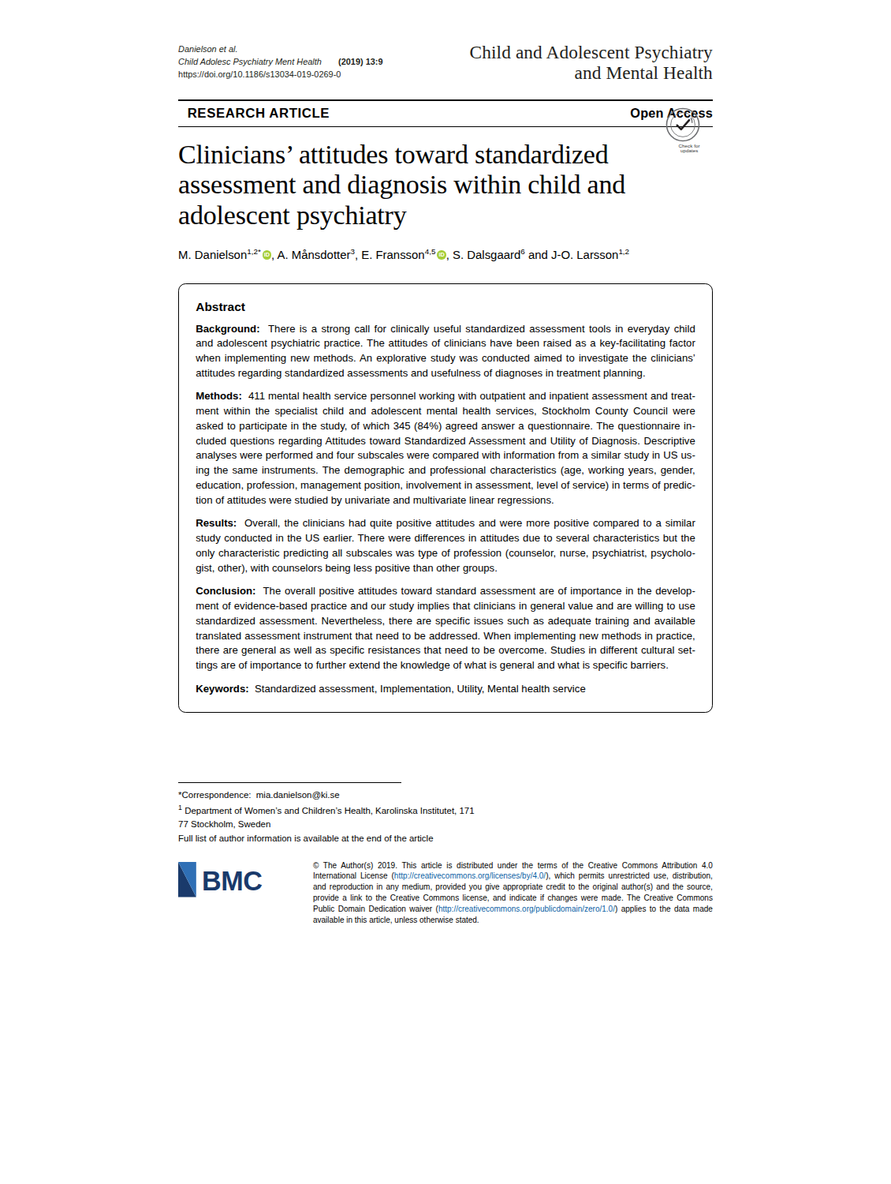Danielson et al.
Child Adolesc Psychiatry Ment Health (2019) 13:9
https://doi.org/10.1186/s13034-019-0269-0
Child and Adolescent Psychiatry
and Mental Health
RESEARCH ARTICLE
Open Access
Check for
updates
Clinicians’ attitudes toward standardized assessment and diagnosis within child and adolescent psychiatry
M. Danielson1,2* , A. Månsdotter3, E. Fransson4,5 , S. Dalsgaard6 and J-O. Larsson1,2
Abstract
Background: There is a strong call for clinically useful standardized assessment tools in everyday child and adolescent psychiatric practice. The attitudes of clinicians have been raised as a key-facilitating factor when implementing new methods. An explorative study was conducted aimed to investigate the clinicians’ attitudes regarding standardized assessments and usefulness of diagnoses in treatment planning.
Methods: 411 mental health service personnel working with outpatient and inpatient assessment and treatment within the specialist child and adolescent mental health services, Stockholm County Council were asked to participate in the study, of which 345 (84%) agreed answer a questionnaire. The questionnaire included questions regarding Attitudes toward Standardized Assessment and Utility of Diagnosis. Descriptive analyses were performed and four subscales were compared with information from a similar study in US using the same instruments. The demographic and professional characteristics (age, working years, gender, education, profession, management position, involvement in assessment, level of service) in terms of prediction of attitudes were studied by univariate and multivariate linear regressions.
Results: Overall, the clinicians had quite positive attitudes and were more positive compared to a similar study conducted in the US earlier. There were differences in attitudes due to several characteristics but the only characteristic predicting all subscales was type of profession (counselor, nurse, psychiatrist, psychologist, other), with counselors being less positive than other groups.
Conclusion: The overall positive attitudes toward standard assessment are of importance in the development of evidence-based practice and our study implies that clinicians in general value and are willing to use standardized assessment. Nevertheless, there are specific issues such as adequate training and available translated assessment instrument that need to be addressed. When implementing new methods in practice, there are general as well as specific resistances that need to be overcome. Studies in different cultural settings are of importance to further extend the knowledge of what is general and what is specific barriers.
Keywords: Standardized assessment, Implementation, Utility, Mental health service
*Correspondence: mia.danielson@ki.se
1 Department of Women’s and Children’s Health, Karolinska Institutet, 171
77 Stockholm, Sweden
Full list of author information is available at the end of the article
BMC
© The Author(s) 2019. This article is distributed under the terms of the Creative Commons Attribution 4.0 International License (http://creativecommons.org/licenses/by/4.0/), which permits unrestricted use, distribution, and reproduction in any medium, provided you give appropriate credit to the original author(s) and the source, provide a link to the Creative Commons license, and indicate if changes were made. The Creative Commons Public Domain Dedication waiver (http://creativecommons.org/publicdomain/zero/1.0/) applies to the data made available in this article, unless otherwise stated.